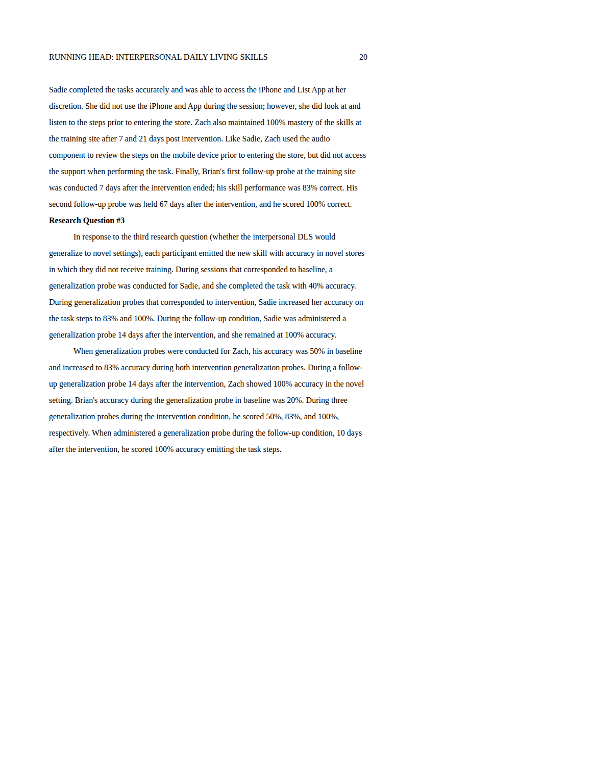Running Head: INTERPERSONAL DAILY LIVING SKILLS 20
Sadie completed the tasks accurately and was able to access the iPhone and List App at her discretion. She did not use the iPhone and App during the session; however, she did look at and listen to the steps prior to entering the store. Zach also maintained 100% mastery of the skills at the training site after 7 and 21 days post intervention. Like Sadie, Zach used the audio component to review the steps on the mobile device prior to entering the store, but did not access the support when performing the task. Finally, Brian's first follow-up probe at the training site was conducted 7 days after the intervention ended; his skill performance was 83% correct. His second follow-up probe was held 67 days after the intervention, and he scored 100% correct.
Research Question #3
In response to the third research question (whether the interpersonal DLS would generalize to novel settings), each participant emitted the new skill with accuracy in novel stores in which they did not receive training. During sessions that corresponded to baseline, a generalization probe was conducted for Sadie, and she completed the task with 40% accuracy. During generalization probes that corresponded to intervention, Sadie increased her accuracy on the task steps to 83% and 100%. During the follow-up condition, Sadie was administered a generalization probe 14 days after the intervention, and she remained at 100% accuracy.
When generalization probes were conducted for Zach, his accuracy was 50% in baseline and increased to 83% accuracy during both intervention generalization probes. During a follow-up generalization probe 14 days after the intervention, Zach showed 100% accuracy in the novel setting. Brian's accuracy during the generalization probe in baseline was 20%. During three generalization probes during the intervention condition, he scored 50%, 83%, and 100%, respectively. When administered a generalization probe during the follow-up condition, 10 days after the intervention, he scored 100% accuracy emitting the task steps.